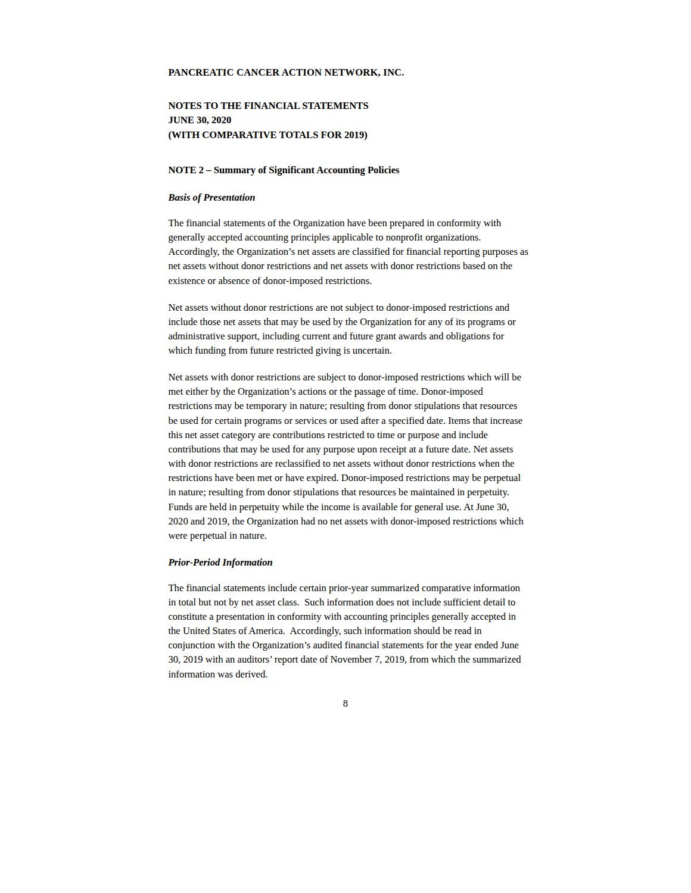PANCREATIC CANCER ACTION NETWORK, INC.
NOTES TO THE FINANCIAL STATEMENTS JUNE 30, 2020 (WITH COMPARATIVE TOTALS FOR 2019)
NOTE 2 – Summary of Significant Accounting Policies
Basis of Presentation
The financial statements of the Organization have been prepared in conformity with generally accepted accounting principles applicable to nonprofit organizations. Accordingly, the Organization’s net assets are classified for financial reporting purposes as net assets without donor restrictions and net assets with donor restrictions based on the existence or absence of donor-imposed restrictions.
Net assets without donor restrictions are not subject to donor-imposed restrictions and include those net assets that may be used by the Organization for any of its programs or administrative support, including current and future grant awards and obligations for which funding from future restricted giving is uncertain.
Net assets with donor restrictions are subject to donor-imposed restrictions which will be met either by the Organization’s actions or the passage of time. Donor-imposed restrictions may be temporary in nature; resulting from donor stipulations that resources be used for certain programs or services or used after a specified date. Items that increase this net asset category are contributions restricted to time or purpose and include contributions that may be used for any purpose upon receipt at a future date. Net assets with donor restrictions are reclassified to net assets without donor restrictions when the restrictions have been met or have expired. Donor-imposed restrictions may be perpetual in nature; resulting from donor stipulations that resources be maintained in perpetuity. Funds are held in perpetuity while the income is available for general use. At June 30, 2020 and 2019, the Organization had no net assets with donor-imposed restrictions which were perpetual in nature.
Prior-Period Information
The financial statements include certain prior-year summarized comparative information in total but not by net asset class. Such information does not include sufficient detail to constitute a presentation in conformity with accounting principles generally accepted in the United States of America. Accordingly, such information should be read in conjunction with the Organization’s audited financial statements for the year ended June 30, 2019 with an auditors’ report date of November 7, 2019, from which the summarized information was derived.
8